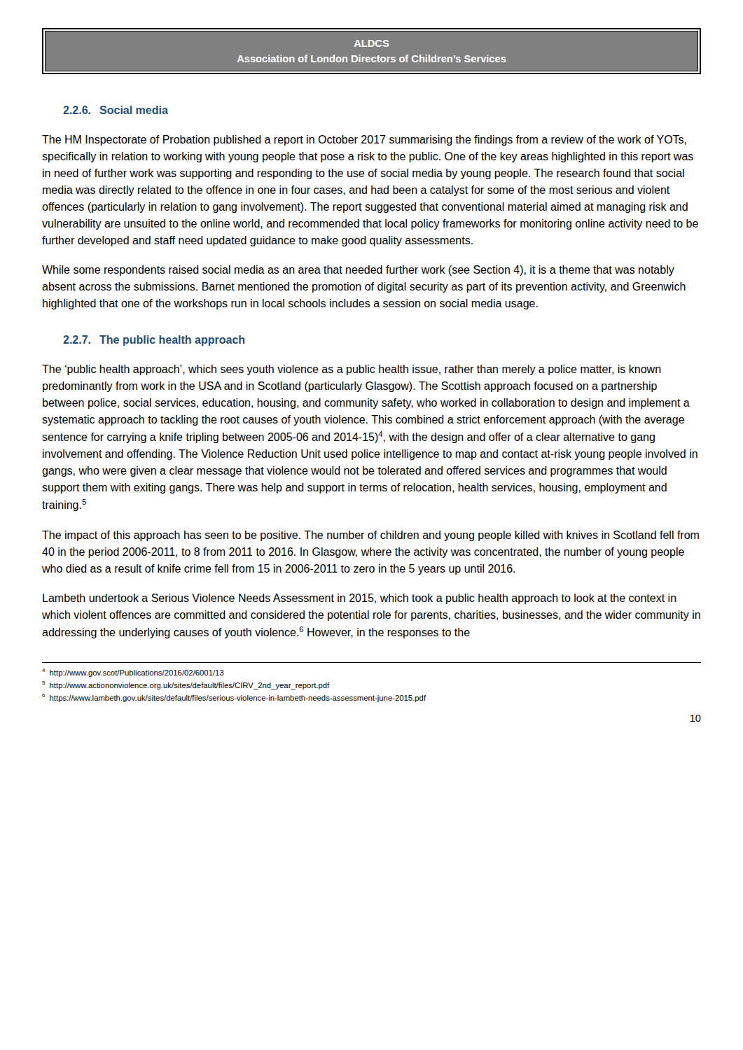ALDCS
Association of London Directors of Children’s Services
2.2.6. Social media
The HM Inspectorate of Probation published a report in October 2017 summarising the findings from a review of the work of YOTs, specifically in relation to working with young people that pose a risk to the public. One of the key areas highlighted in this report was in need of further work was supporting and responding to the use of social media by young people. The research found that social media was directly related to the offence in one in four cases, and had been a catalyst for some of the most serious and violent offences (particularly in relation to gang involvement). The report suggested that conventional material aimed at managing risk and vulnerability are unsuited to the online world, and recommended that local policy frameworks for monitoring online activity need to be further developed and staff need updated guidance to make good quality assessments.
While some respondents raised social media as an area that needed further work (see Section 4), it is a theme that was notably absent across the submissions. Barnet mentioned the promotion of digital security as part of its prevention activity, and Greenwich highlighted that one of the workshops run in local schools includes a session on social media usage.
2.2.7. The public health approach
The ‘public health approach’, which sees youth violence as a public health issue, rather than merely a police matter, is known predominantly from work in the USA and in Scotland (particularly Glasgow). The Scottish approach focused on a partnership between police, social services, education, housing, and community safety, who worked in collaboration to design and implement a systematic approach to tackling the root causes of youth violence. This combined a strict enforcement approach (with the average sentence for carrying a knife tripling between 2005-06 and 2014-15)4, with the design and offer of a clear alternative to gang involvement and offending. The Violence Reduction Unit used police intelligence to map and contact at-risk young people involved in gangs, who were given a clear message that violence would not be tolerated and offered services and programmes that would support them with exiting gangs. There was help and support in terms of relocation, health services, housing, employment and training.5
The impact of this approach has seen to be positive. The number of children and young people killed with knives in Scotland fell from 40 in the period 2006-2011, to 8 from 2011 to 2016. In Glasgow, where the activity was concentrated, the number of young people who died as a result of knife crime fell from 15 in 2006-2011 to zero in the 5 years up until 2016.
Lambeth undertook a Serious Violence Needs Assessment in 2015, which took a public health approach to look at the context in which violent offences are committed and considered the potential role for parents, charities, businesses, and the wider community in addressing the underlying causes of youth violence.6 However, in the responses to the
4 http://www.gov.scot/Publications/2016/02/6001/13
5 http://www.actiononviolence.org.uk/sites/default/files/CIRV_2nd_year_report.pdf
6 https://www.lambeth.gov.uk/sites/default/files/serious-violence-in-lambeth-needs-assessment-june-2015.pdf
10